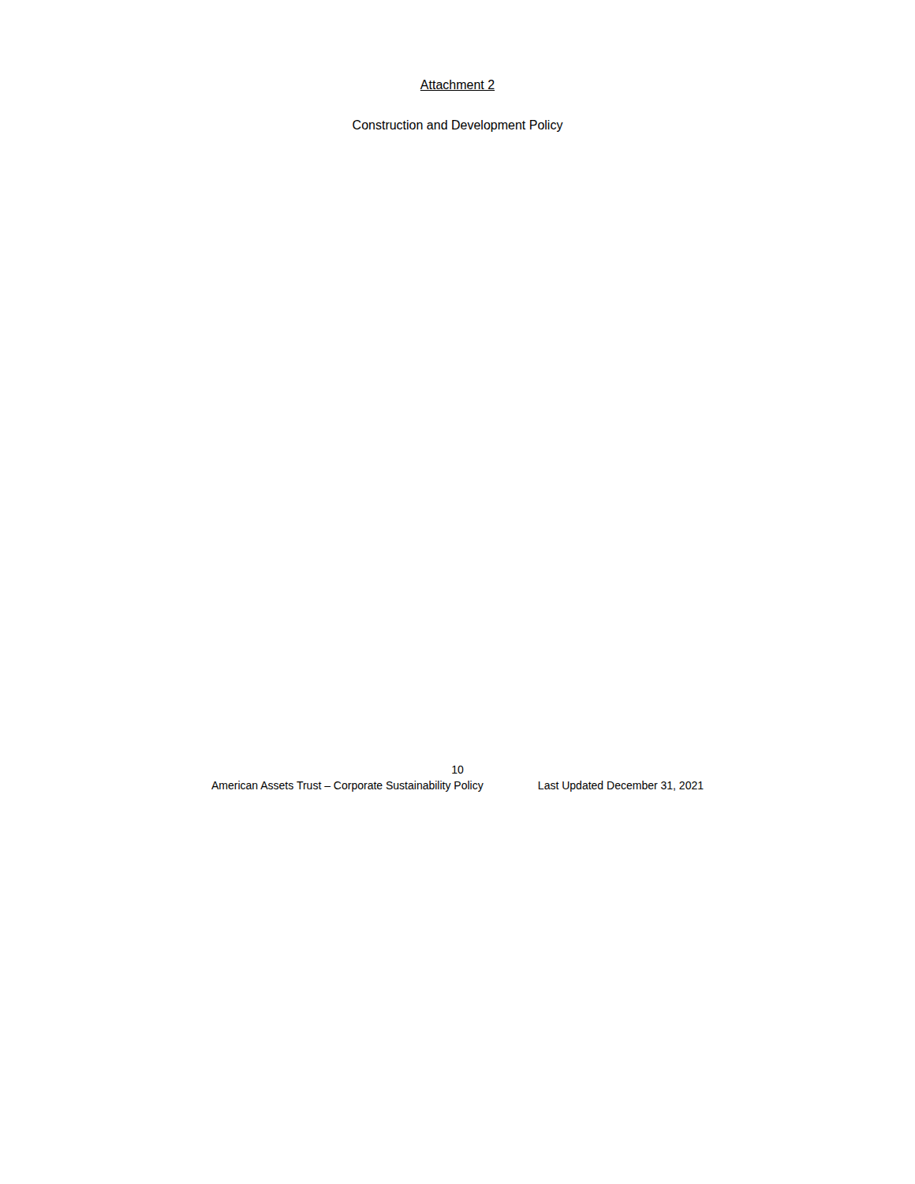Attachment 2
Construction and Development Policy
10
American Assets Trust – Corporate Sustainability Policy
Last Updated December 31, 2021